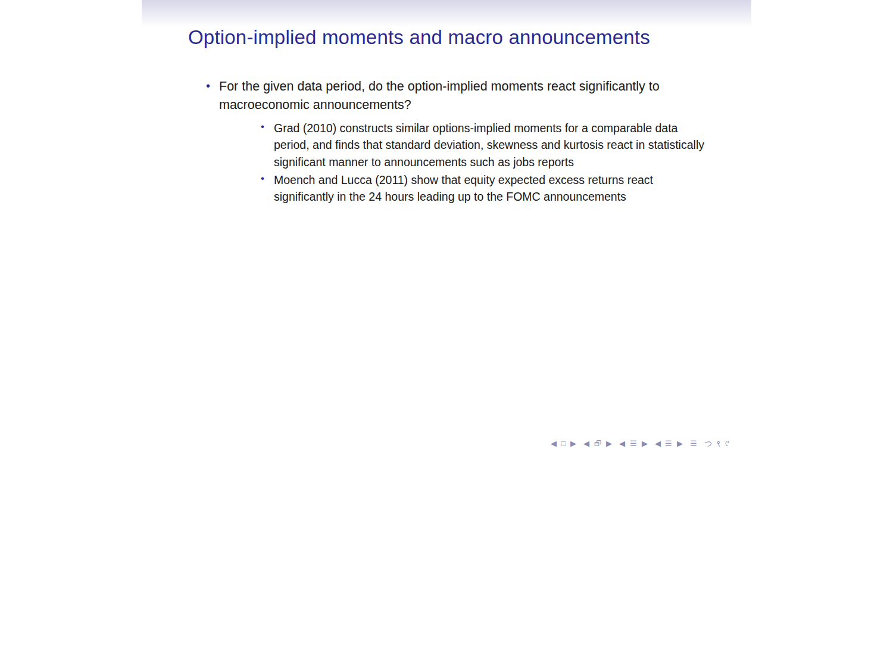Option-implied moments and macro announcements
For the given data period, do the option-implied moments react significantly to macroeconomic announcements?
Grad (2010) constructs similar options-implied moments for a comparable data period, and finds that standard deviation, skewness and kurtosis react in statistically significant manner to announcements such as jobs reports
Moench and Lucca (2011) show that equity expected excess returns react significantly in the 24 hours leading up to the FOMC announcements
◀ □ ▶◀ 🗗 ▶◀ ☰ ▶◀ ☰ ▶☰つ ९ ୯